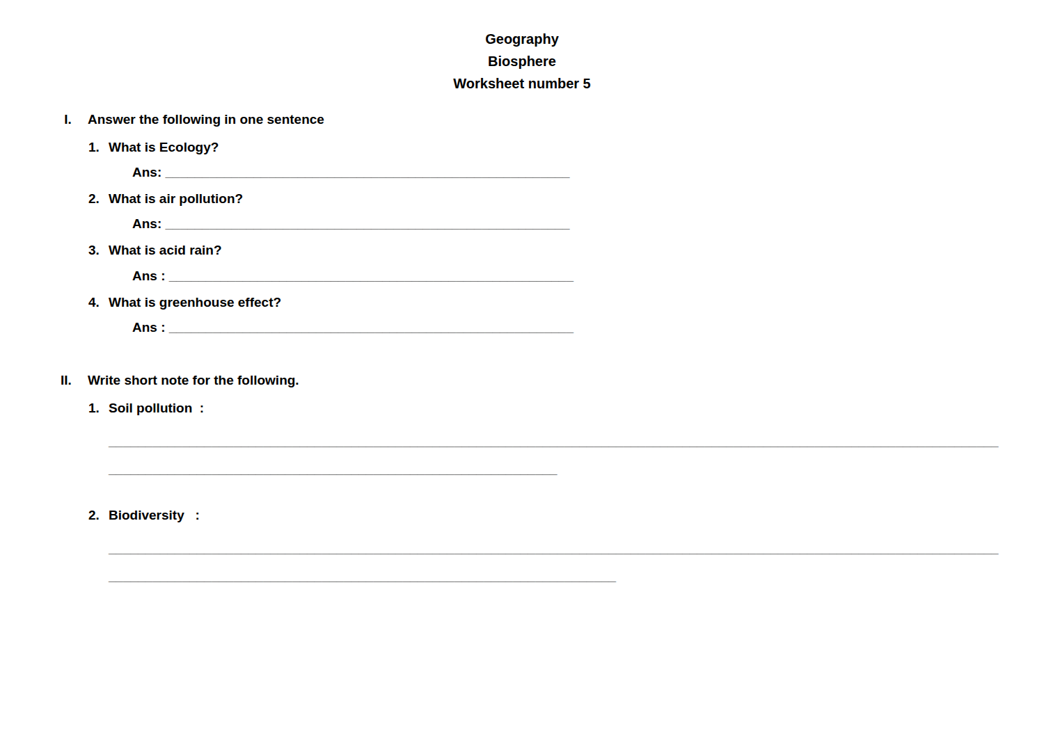Geography
Biosphere
Worksheet number 5
Answer the following in one sentence
What is Ecology?
Ans: _______________________________________________________
What is air pollution?
Ans: _______________________________________________________
What is acid rain?
Ans : _______________________________________________________
What is greenhouse effect?
Ans : _______________________________________________________
Write short note for the following.
Soil pollution :
______________________________________________________________________________________________________________________________________________________________________________________
Biodiversity :
______________________________________________________________________________________________________________________________________________________________________________________________